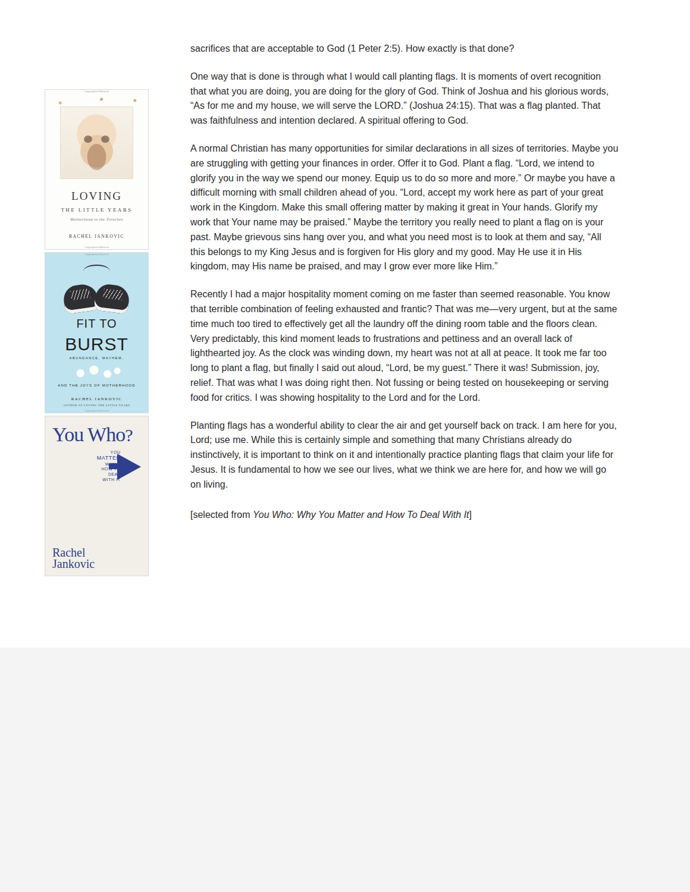Copyrighted Material LOVING THE LITTLE YEARS Motherhood in the Trenches RACHEL JANKOVIC Copyrighted Material
Copyrighted Material FIT TO BURST ABUNDANCE, MAYHEM, AND THE JOYS OF MOTHERHOOD RACHEL JANKOVIC AUTHOR OF LOVING THE LITTLE YEARS Copyrighted Material
You Who? YOU MATTER
WHY &
HOW TO
DEAL
WITH IT Rachel
Jankovic
sacrifices that are acceptable to God (1 Peter 2:5). How exactly is that done?
One way that is done is through what I would call planting flags. It is moments of overt recognition that what you are doing, you are doing for the glory of God. Think of Joshua and his glorious words, “As for me and my house, we will serve the LORD.” (Joshua 24:15). That was a flag planted. That was faithfulness and intention declared. A spiritual offering to God.
A normal Christian has many opportunities for similar declarations in all sizes of territories. Maybe you are struggling with getting your finances in order. Offer it to God. Plant a flag. “Lord, we intend to glorify you in the way we spend our money. Equip us to do so more and more.” Or maybe you have a difficult morning with small children ahead of you. “Lord, accept my work here as part of your great work in the Kingdom. Make this small offering matter by making it great in Your hands. Glorify my work that Your name may be praised.” Maybe the territory you really need to plant a flag on is your past. Maybe grievous sins hang over you, and what you need most is to look at them and say, “All this belongs to my King Jesus and is forgiven for His glory and my good. May He use it in His kingdom, may His name be praised, and may I grow ever more like Him.”
Recently I had a major hospitality moment coming on me faster than seemed reasonable. You know that terrible combination of feeling exhausted and frantic? That was me—very urgent, but at the same time much too tired to effectively get all the laundry off the dining room table and the floors clean. Very predictably, this kind moment leads to frustrations and pettiness and an overall lack of lighthearted joy. As the clock was winding down, my heart was not at all at peace. It took me far too long to plant a flag, but finally I said out aloud, “Lord, be my guest.” There it was! Submission, joy, relief. That was what I was doing right then. Not fussing or being tested on housekeeping or serving food for critics. I was showing hospitality to the Lord and for the Lord.
Planting flags has a wonderful ability to clear the air and get yourself back on track. I am here for you, Lord; use me. While this is certainly simple and something that many Christians already do instinctively, it is important to think on it and intentionally practice planting flags that claim your life for Jesus. It is fundamental to how we see our lives, what we think we are here for, and how we will go on living.
[selected from You Who: Why You Matter and How To Deal With It]